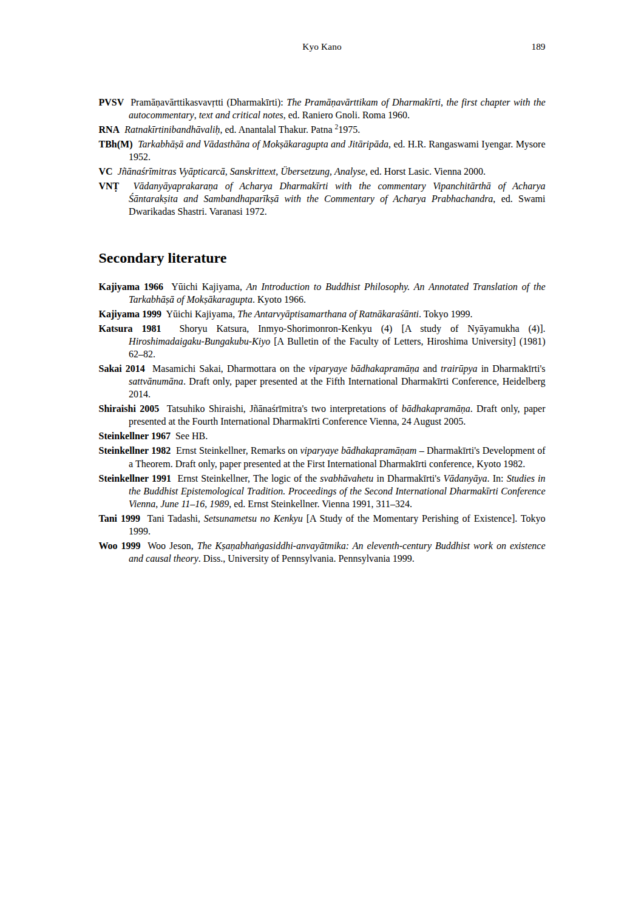Kyo Kano 189
PVSV Pramāṇavārttikasvavṛtti (Dharmakīrti): The Pramāṇavārttikam of Dharmakīrti, the first chapter with the autocommentary, text and critical notes, ed. Raniero Gnoli. Roma 1960.
RNA Ratnakīrtinibandhāvaliḥ, ed. Anantalal Thakur. Patna 21975.
TBh(M) Tarkabhāṣā and Vādasthāna of Mokṣākaragupta and Jitāripāda, ed. H.R. Rangaswami Iyengar. Mysore 1952.
VC Jñānaśrīmitras Vyāpticarcā, Sanskrittext, Übersetzung, Analyse, ed. Horst Lasic. Vienna 2000.
VNṬ Vādanyāyaprakaraṇa of Acharya Dharmakīrti with the commentary Vipanchitārthā of Acharya Śāntarakṣita and Sambandhaparīkṣā with the Commentary of Acharya Prabhachandra, ed. Swami Dwarikadas Shastri. Varanasi 1972.
Secondary literature
Kajiyama 1966 Yūichi Kajiyama, An Introduction to Buddhist Philosophy. An Annotated Translation of the Tarkabhāṣā of Mokṣākaragupta. Kyoto 1966.
Kajiyama 1999 Yūichi Kajiyama, The Antarvyāptisamarthana of Ratnākaraśānti. Tokyo 1999.
Katsura 1981 Shoryu Katsura, Inmyo-Shorimonron-Kenkyu (4) [A study of Nyāyamukha (4)]. Hiroshimadaigaku-Bungakubu-Kiyo [A Bulletin of the Faculty of Letters, Hiroshima University] (1981) 62–82.
Sakai 2014 Masamichi Sakai, Dharmottara on the viparyaye bādhakapramāṇa and trairūpya in Dharmakīrti's sattvānumāna. Draft only, paper presented at the Fifth International Dharmakīrti Conference, Heidelberg 2014.
Shiraishi 2005 Tatsuhiko Shiraishi, Jñānaśrīmitra's two interpretations of bādhakapramāṇa. Draft only, paper presented at the Fourth International Dharmakīrti Conference Vienna, 24 August 2005.
Steinkellner 1967 See HB.
Steinkellner 1982 Ernst Steinkellner, Remarks on viparyaye bādhakapramāṇam – Dharmakīrti's Development of a Theorem. Draft only, paper presented at the First International Dharmakīrti conference, Kyoto 1982.
Steinkellner 1991 Ernst Steinkellner, The logic of the svabhāvahetu in Dharmakīrti's Vādanyāya. In: Studies in the Buddhist Epistemological Tradition. Proceedings of the Second International Dharmakīrti Conference Vienna, June 11–16, 1989, ed. Ernst Steinkellner. Vienna 1991, 311–324.
Tani 1999 Tani Tadashi, Setsunametsu no Kenkyu [A Study of the Momentary Perishing of Existence]. Tokyo 1999.
Woo 1999 Woo Jeson, The Kṣaṇabhaṅgasiddhi-anvayātmika: An eleventh-century Buddhist work on existence and causal theory. Diss., University of Pennsylvania. Pennsylvania 1999.